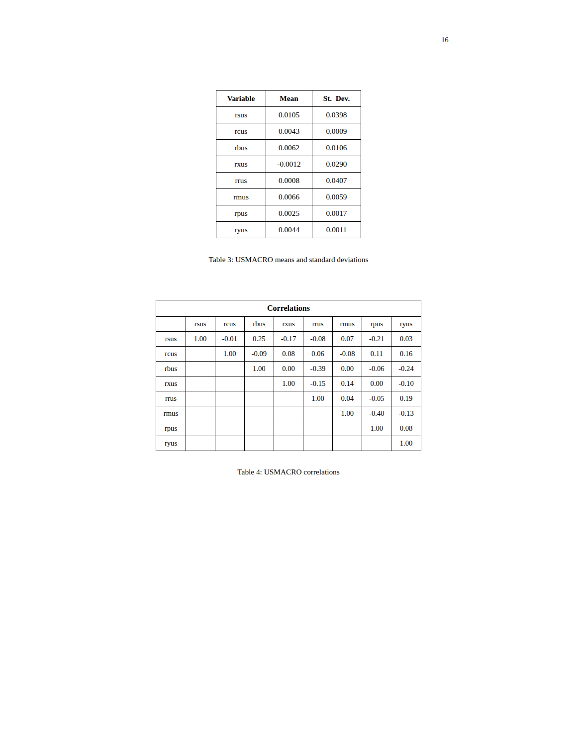16
| Variable | Mean | St. Dev. |
| --- | --- | --- |
| rsus | 0.0105 | 0.0398 |
| rcus | 0.0043 | 0.0009 |
| rbus | 0.0062 | 0.0106 |
| rxus | -0.0012 | 0.0290 |
| rrus | 0.0008 | 0.0407 |
| rmus | 0.0066 | 0.0059 |
| rpus | 0.0025 | 0.0017 |
| ryus | 0.0044 | 0.0011 |
Table 3: USMACRO means and standard deviations
| Correlations |
| | rsus | rcus | rbus | rxus | rrus | rmus | rpus | ryus |
| rsus | 1.00 | -0.01 | 0.25 | -0.17 | -0.08 | 0.07 | -0.21 | 0.03 |
| rcus | | 1.00 | -0.09 | 0.08 | 0.06 | -0.08 | 0.11 | 0.16 |
| rbus | | | 1.00 | 0.00 | -0.39 | 0.00 | -0.06 | -0.24 |
| rxus | | | | 1.00 | -0.15 | 0.14 | 0.00 | -0.10 |
| rrus | | | | | 1.00 | 0.04 | -0.05 | 0.19 |
| rmus | | | | | | 1.00 | -0.40 | -0.13 |
| rpus | | | | | | | 1.00 | 0.08 |
| ryus | | | | | | | | 1.00 |
Table 4: USMACRO correlations